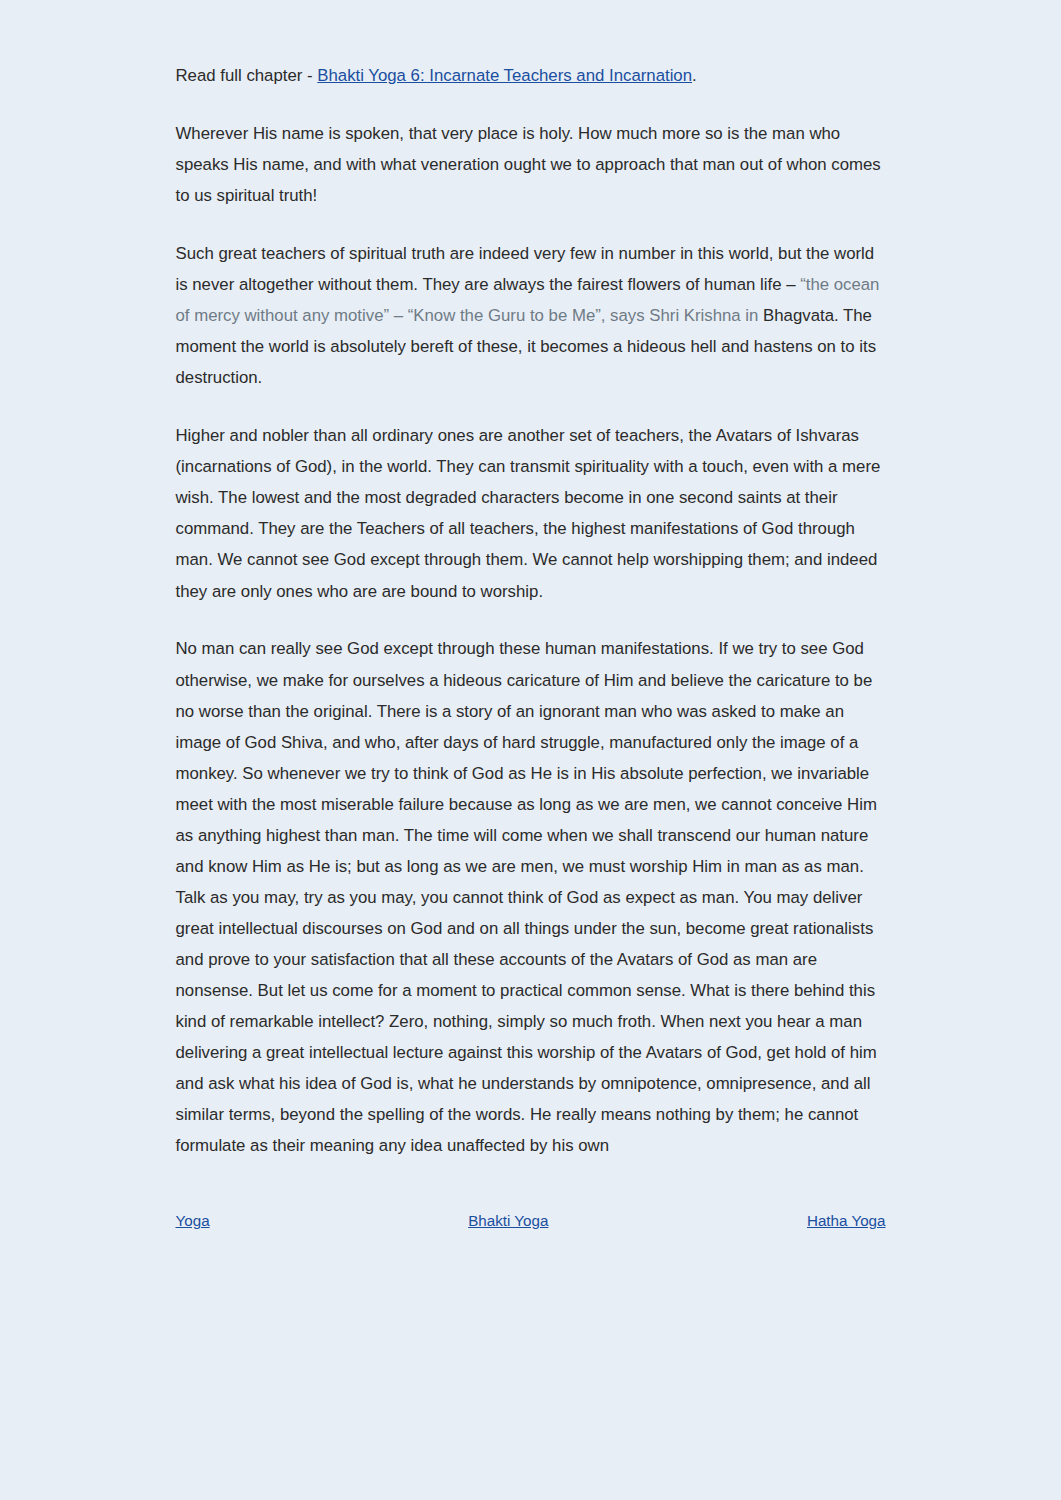Read full chapter - Bhakti Yoga 6: Incarnate Teachers and Incarnation.
Wherever His name is spoken, that very place is holy. How much more so is the man who speaks His name, and with what veneration ought we to approach that man out of whon comes to us spiritual truth!
Such great teachers of spiritual truth are indeed very few in number in this world, but the world is never altogether without them. They are always the fairest flowers of human life – “the ocean of mercy without any motive” – “Know the Guru to be Me”, says Shri Krishna in Bhagvata. The moment the world is absolutely bereft of these, it becomes a hideous hell and hastens on to its destruction.
Higher and nobler than all ordinary ones are another set of teachers, the Avatars of Ishvaras (incarnations of God), in the world. They can transmit spirituality with a touch, even with a mere wish. The lowest and the most degraded characters become in one second saints at their command. They are the Teachers of all teachers, the highest manifestations of God through man. We cannot see God except through them. We cannot help worshipping them; and indeed they are only ones who are are bound to worship.
No man can really see God except through these human manifestations. If we try to see God otherwise, we make for ourselves a hideous caricature of Him and believe the caricature to be no worse than the original. There is a story of an ignorant man who was asked to make an image of God Shiva, and who, after days of hard struggle, manufactured only the image of a monkey. So whenever we try to think of God as He is in His absolute perfection, we invariable meet with the most miserable failure because as long as we are men, we cannot conceive Him as anything highest than man. The time will come when we shall transcend our human nature and know Him as He is; but as long as we are men, we must worship Him in man as as man. Talk as you may, try as you may, you cannot think of God as expect as man. You may deliver great intellectual discourses on God and on all things under the sun, become great rationalists and prove to your satisfaction that all these accounts of the Avatars of God as man are nonsense. But let us come for a moment to practical common sense. What is there behind this kind of remarkable intellect? Zero, nothing, simply so much froth. When next you hear a man delivering a great intellectual lecture against this worship of the Avatars of God, get hold of him and ask what his idea of God is, what he understands by omnipotence, omnipresence, and all similar terms, beyond the spelling of the words. He really means nothing by them; he cannot formulate as their meaning any idea unaffected by his own
Yoga Bhakti Yoga Hatha Yoga